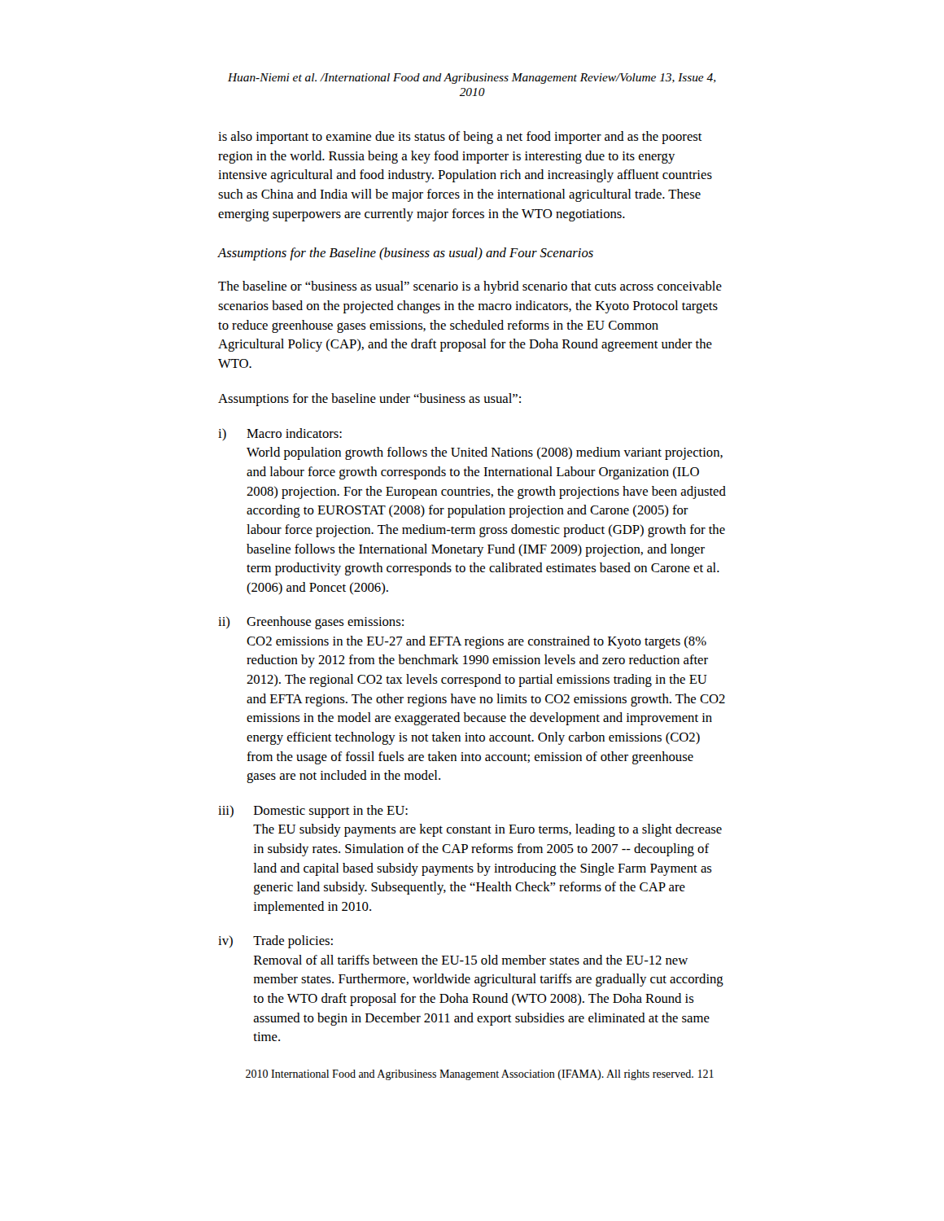Huan-Niemi et al. /International Food and Agribusiness Management Review/Volume 13, Issue 4, 2010
is also important to examine due its status of being a net food importer and as the poorest region in the world. Russia being a key food importer is interesting due to its energy intensive agricultural and food industry. Population rich and increasingly affluent countries such as China and India will be major forces in the international agricultural trade. These emerging superpowers are currently major forces in the WTO negotiations.
Assumptions for the Baseline (business as usual) and Four Scenarios
The baseline or “business as usual” scenario is a hybrid scenario that cuts across conceivable scenarios based on the projected changes in the macro indicators, the Kyoto Protocol targets to reduce greenhouse gases emissions, the scheduled reforms in the EU Common Agricultural Policy (CAP), and the draft proposal for the Doha Round agreement under the WTO.
Assumptions for the baseline under “business as usual”:
i)
Macro indicators:
World population growth follows the United Nations (2008) medium variant projection, and labour force growth corresponds to the International Labour Organization (ILO 2008) projection. For the European countries, the growth projections have been adjusted according to EUROSTAT (2008) for population projection and Carone (2005) for labour force projection. The medium-term gross domestic product (GDP) growth for the baseline follows the International Monetary Fund (IMF 2009) projection, and longer term productivity growth corresponds to the calibrated estimates based on Carone et al. (2006) and Poncet (2006).
ii)
Greenhouse gases emissions:
CO2 emissions in the EU-27 and EFTA regions are constrained to Kyoto targets (8% reduction by 2012 from the benchmark 1990 emission levels and zero reduction after 2012). The regional CO2 tax levels correspond to partial emissions trading in the EU and EFTA regions. The other regions have no limits to CO2 emissions growth. The CO2 emissions in the model are exaggerated because the development and improvement in energy efficient technology is not taken into account. Only carbon emissions (CO2) from the usage of fossil fuels are taken into account; emission of other greenhouse gases are not included in the model.
iii)
Domestic support in the EU:
The EU subsidy payments are kept constant in Euro terms, leading to a slight decrease in subsidy rates. Simulation of the CAP reforms from 2005 to 2007 -- decoupling of land and capital based subsidy payments by introducing the Single Farm Payment as generic land subsidy. Subsequently, the “Health Check” reforms of the CAP are implemented in 2010.
iv)
Trade policies:
Removal of all tariffs between the EU-15 old member states and the EU-12 new member states. Furthermore, worldwide agricultural tariffs are gradually cut according to the WTO draft proposal for the Doha Round (WTO 2008). The Doha Round is assumed to begin in December 2011 and export subsidies are eliminated at the same time.
2010 International Food and Agribusiness Management Association (IFAMA). All rights reserved.
121